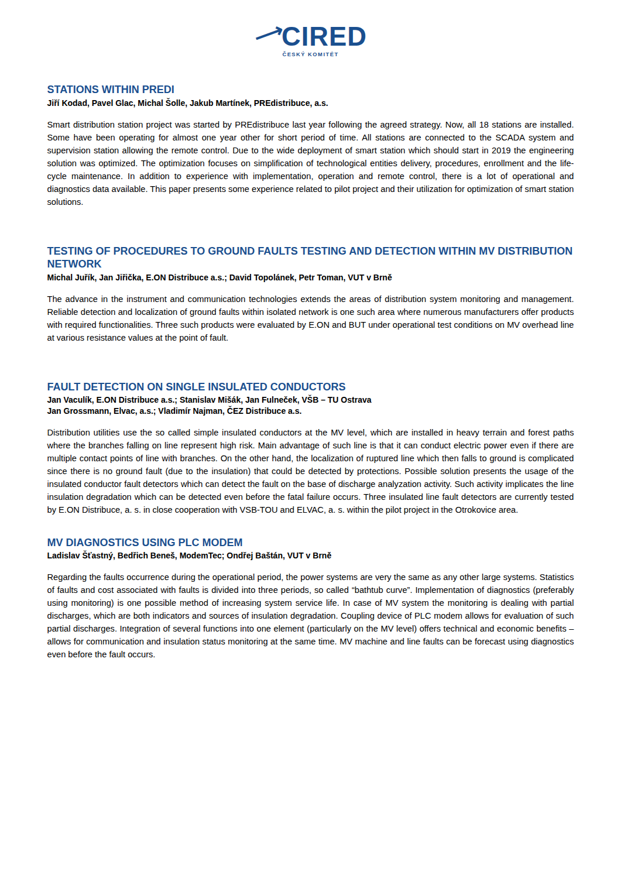⟶CIRED
ČESKÝ KOMITÉT
Stations within PREDI
Jiří Kodad, Pavel Glac, Michal Šolle, Jakub Martínek, PREdistribuce, a.s.
Smart distribution station project was started by PREdistribuce last year following the agreed strategy. Now, all 18 stations are installed. Some have been operating for almost one year other for short period of time. All stations are connected to the SCADA system and supervision station allowing the remote control. Due to the wide deployment of smart station which should start in 2019 the engineering solution was optimized. The optimization focuses on simplification of technological entities delivery, procedures, enrollment and the life-cycle maintenance. In addition to experience with implementation, operation and remote control, there is a lot of operational and diagnostics data available. This paper presents some experience related to pilot project and their utilization for optimization of smart station solutions.
Testing of procedures to ground faults testing and detection within MV distribution network
Michal Juřík, Jan Jiřička, E.ON Distribuce a.s.; David Topolánek, Petr Toman, VUT v Brně
The advance in the instrument and communication technologies extends the areas of distribution system monitoring and management. Reliable detection and localization of ground faults within isolated network is one such area where numerous manufacturers offer products with required functionalities. Three such products were evaluated by E.ON and BUT under operational test conditions on MV overhead line at various resistance values at the point of fault.
Fault detection on single insulated conductors
Jan Vaculík, E.ON Distribuce a.s.; Stanislav Mišák, Jan Fulneček, VŠB – TU Ostrava
Jan Grossmann, Elvac, a.s.; Vladimír Najman, ČEZ Distribuce a.s.
Distribution utilities use the so called simple insulated conductors at the MV level, which are installed in heavy terrain and forest paths where the branches falling on line represent high risk. Main advantage of such line is that it can conduct electric power even if there are multiple contact points of line with branches. On the other hand, the localization of ruptured line which then falls to ground is complicated since there is no ground fault (due to the insulation) that could be detected by protections. Possible solution presents the usage of the insulated conductor fault detectors which can detect the fault on the base of discharge analyzation activity. Such activity implicates the line insulation degradation which can be detected even before the fatal failure occurs. Three insulated line fault detectors are currently tested by E.ON Distribuce, a. s. in close cooperation with VSB-TOU and ELVAC, a. s. within the pilot project in the Otrokovice area.
MV diagnostics using PLC modem
Ladislav Šťastný, Bedřich Beneš, ModemTec; Ondřej Baštán, VUT v Brně
Regarding the faults occurrence during the operational period, the power systems are very the same as any other large systems. Statistics of faults and cost associated with faults is divided into three periods, so called “bathtub curve”. Implementation of diagnostics (preferably using monitoring) is one possible method of increasing system service life. In case of MV system the monitoring is dealing with partial discharges, which are both indicators and sources of insulation degradation. Coupling device of PLC modem allows for evaluation of such partial discharges. Integration of several functions into one element (particularly on the MV level) offers technical and economic benefits – allows for communication and insulation status monitoring at the same time. MV machine and line faults can be forecast using diagnostics even before the fault occurs.